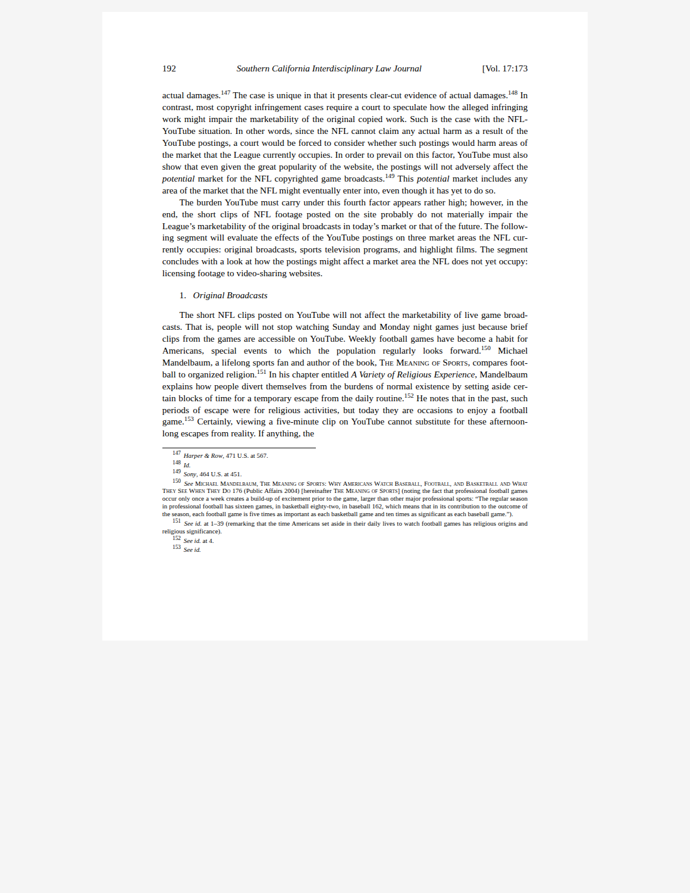192 Southern California Interdisciplinary Law Journal [Vol. 17:173
actual damages.147 The case is unique in that it presents clear-cut evidence of actual damages.148 In contrast, most copyright infringement cases require a court to speculate how the alleged infringing work might impair the marketability of the original copied work. Such is the case with the NFL-YouTube situation. In other words, since the NFL cannot claim any actual harm as a result of the YouTube postings, a court would be forced to consider whether such postings would harm areas of the market that the League currently occupies. In order to prevail on this factor, YouTube must also show that even given the great popularity of the website, the postings will not adversely affect the potential market for the NFL copyrighted game broadcasts.149 This potential market includes any area of the market that the NFL might eventually enter into, even though it has yet to do so.
The burden YouTube must carry under this fourth factor appears rather high; however, in the end, the short clips of NFL footage posted on the site probably do not materially impair the League’s marketability of the original broadcasts in today’s market or that of the future. The following segment will evaluate the effects of the YouTube postings on three market areas the NFL currently occupies: original broadcasts, sports television programs, and highlight films. The segment concludes with a look at how the postings might affect a market area the NFL does not yet occupy: licensing footage to video-sharing websites.
1. Original Broadcasts
The short NFL clips posted on YouTube will not affect the marketability of live game broadcasts. That is, people will not stop watching Sunday and Monday night games just because brief clips from the games are accessible on YouTube. Weekly football games have become a habit for Americans, special events to which the population regularly looks forward.150 Michael Mandelbaum, a lifelong sports fan and author of the book, The Meaning of Sports, compares football to organized religion.151 In his chapter entitled A Variety of Religious Experience, Mandelbaum explains how people divert themselves from the burdens of normal existence by setting aside certain blocks of time for a temporary escape from the daily routine.152 He notes that in the past, such periods of escape were for religious activities, but today they are occasions to enjoy a football game.153 Certainly, viewing a five-minute clip on YouTube cannot substitute for these afternoon-long escapes from reality. If anything, the
147 Harper & Row, 471 U.S. at 567.
148 Id.
149 Sony, 464 U.S. at 451.
150 See Michael Mandelbaum, The Meaning of Sports: Why Americans Watch Baseball, Football, and Basketball and What They See When They Do 176 (Public Affairs 2004) [hereinafter The Meaning of Sports] (noting the fact that professional football games occur only once a week creates a build-up of excitement prior to the game, larger than other major professional sports: “The regular season in professional football has sixteen games, in basketball eighty-two, in baseball 162, which means that in its contribution to the outcome of the season, each football game is five times as important as each basketball game and ten times as significant as each baseball game.”).
151 See id. at 1–39 (remarking that the time Americans set aside in their daily lives to watch football games has religious origins and religious significance).
152 See id. at 4.
153 See id.